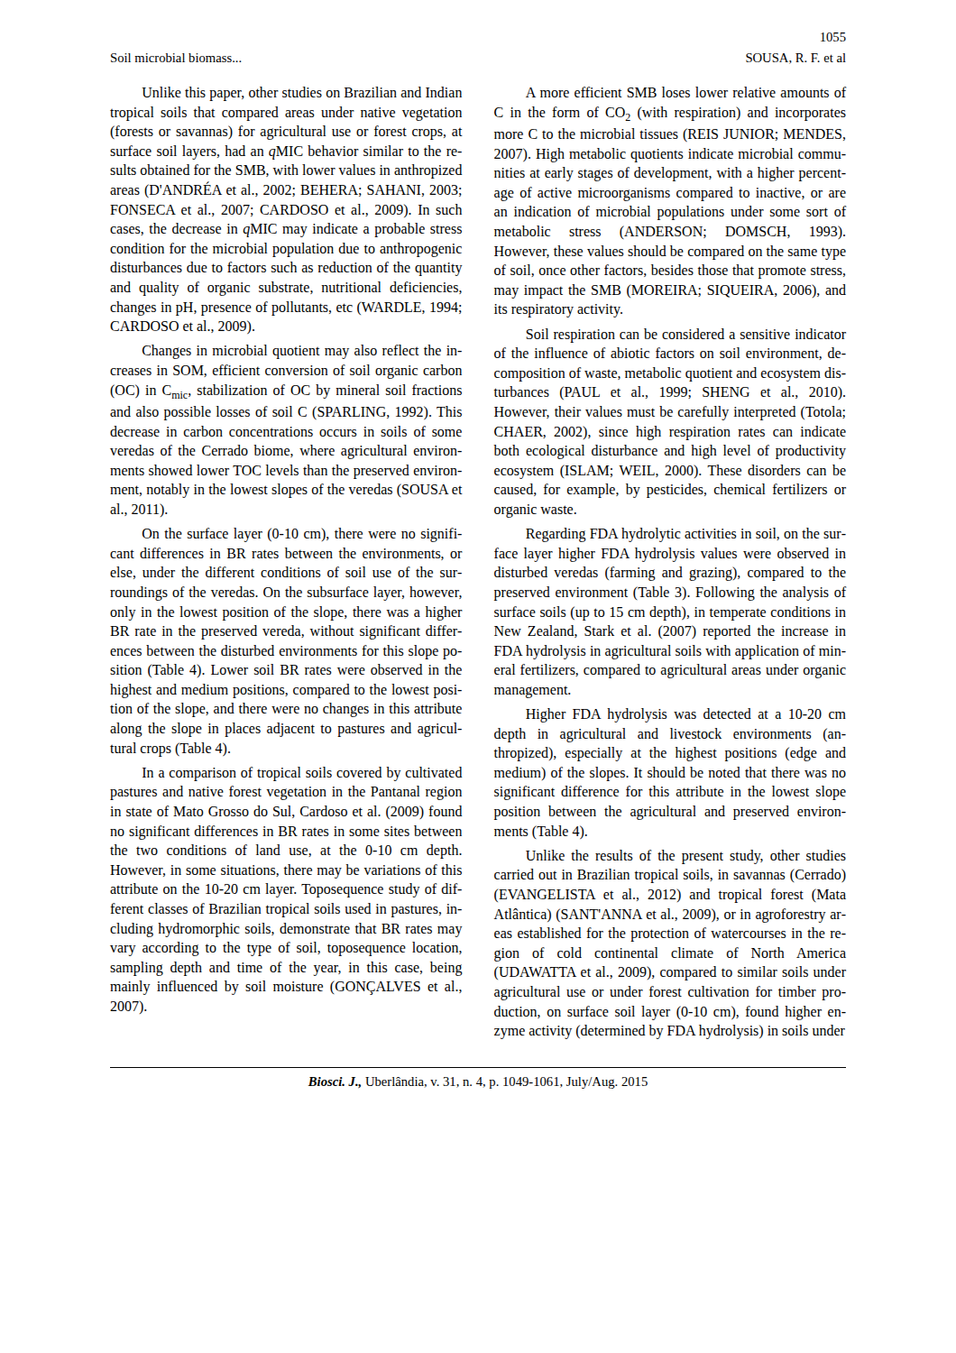1055
Soil microbial biomass... SOUSA, R. F. et al
Unlike this paper, other studies on Brazilian and Indian tropical soils that compared areas under native vegetation (forests or savannas) for agricultural use or forest crops, at surface soil layers, had an q MIC behavior similar to the results obtained for the SMB, with lower values in anthropized areas (D'ANDRÉA et al., 2002; BEHERA; SAHANI, 2003; FONSECA et al., 2007; CARDOSO et al., 2009). In such cases, the decrease in q MIC may indicate a probable stress condition for the microbial population due to anthropogenic disturbances due to factors such as reduction of the quantity and quality of organic substrate, nutritional deficiencies, changes in pH, presence of pollutants, etc (WARDLE, 1994; CARDOSO et al., 2009).
Changes in microbial quotient may also reflect the increases in SOM, efficient conversion of soil organic carbon (OC) in Cmic, stabilization of OC by mineral soil fractions and also possible losses of soil C (SPARLING, 1992). This decrease in carbon concentrations occurs in soils of some veredas of the Cerrado biome, where agricultural environments showed lower TOC levels than the preserved environment, notably in the lowest slopes of the veredas (SOUSA et al., 2011).
On the surface layer (0-10 cm), there were no significant differences in BR rates between the environments, or else, under the different conditions of soil use of the surroundings of the veredas. On the subsurface layer, however, only in the lowest position of the slope, there was a higher BR rate in the preserved vereda, without significant differences between the disturbed environments for this slope position (Table 4). Lower soil BR rates were observed in the highest and medium positions, compared to the lowest position of the slope, and there were no changes in this attribute along the slope in places adjacent to pastures and agricultural crops (Table 4).
In a comparison of tropical soils covered by cultivated pastures and native forest vegetation in the Pantanal region in state of Mato Grosso do Sul, Cardoso et al. (2009) found no significant differences in BR rates in some sites between the two conditions of land use, at the 0-10 cm depth. However, in some situations, there may be variations of this attribute on the 10-20 cm layer. Toposequence study of different classes of Brazilian tropical soils used in pastures, including hydromorphic soils, demonstrate that BR rates may vary according to the type of soil, toposequence location, sampling depth and time of the year, in this case, being mainly influenced by soil moisture (GONÇALVES et al., 2007).
A more efficient SMB loses lower relative amounts of C in the form of CO2 (with respiration) and incorporates more C to the microbial tissues (REIS JUNIOR; MENDES, 2007). High metabolic quotients indicate microbial communities at early stages of development, with a higher percentage of active microorganisms compared to inactive, or are an indication of microbial populations under some sort of metabolic stress (ANDERSON; DOMSCH, 1993). However, these values should be compared on the same type of soil, once other factors, besides those that promote stress, may impact the SMB (MOREIRA; SIQUEIRA, 2006), and its respiratory activity.
Soil respiration can be considered a sensitive indicator of the influence of abiotic factors on soil environment, decomposition of waste, metabolic quotient and ecosystem disturbances (PAUL et al., 1999; SHENG et al., 2010). However, their values must be carefully interpreted (Totola; CHAER, 2002), since high respiration rates can indicate both ecological disturbance and high level of productivity ecosystem (ISLAM; WEIL, 2000). These disorders can be caused, for example, by pesticides, chemical fertilizers or organic waste.
Regarding FDA hydrolytic activities in soil, on the surface layer higher FDA hydrolysis values were observed in disturbed veredas (farming and grazing), compared to the preserved environment (Table 3). Following the analysis of surface soils (up to 15 cm depth), in temperate conditions in New Zealand, Stark et al. (2007) reported the increase in FDA hydrolysis in agricultural soils with application of mineral fertilizers, compared to agricultural areas under organic management.
Higher FDA hydrolysis was detected at a 10-20 cm depth in agricultural and livestock environments (anthropized), especially at the highest positions (edge and medium) of the slopes. It should be noted that there was no significant difference for this attribute in the lowest slope position between the agricultural and preserved environments (Table 4).
Unlike the results of the present study, other studies carried out in Brazilian tropical soils, in savannas (Cerrado) (EVANGELISTA et al., 2012) and tropical forest (Mata Atlântica) (SANT'ANNA et al., 2009), or in agroforestry areas established for the protection of watercourses in the region of cold continental climate of North America (UDAWATTA et al., 2009), compared to similar soils under agricultural use or under forest cultivation for timber production, on surface soil layer (0-10 cm), found higher enzyme activity (determined by FDA hydrolysis) in soils under
Biosci. J., Uberlândia, v. 31, n. 4, p. 1049-1061, July/Aug. 2015